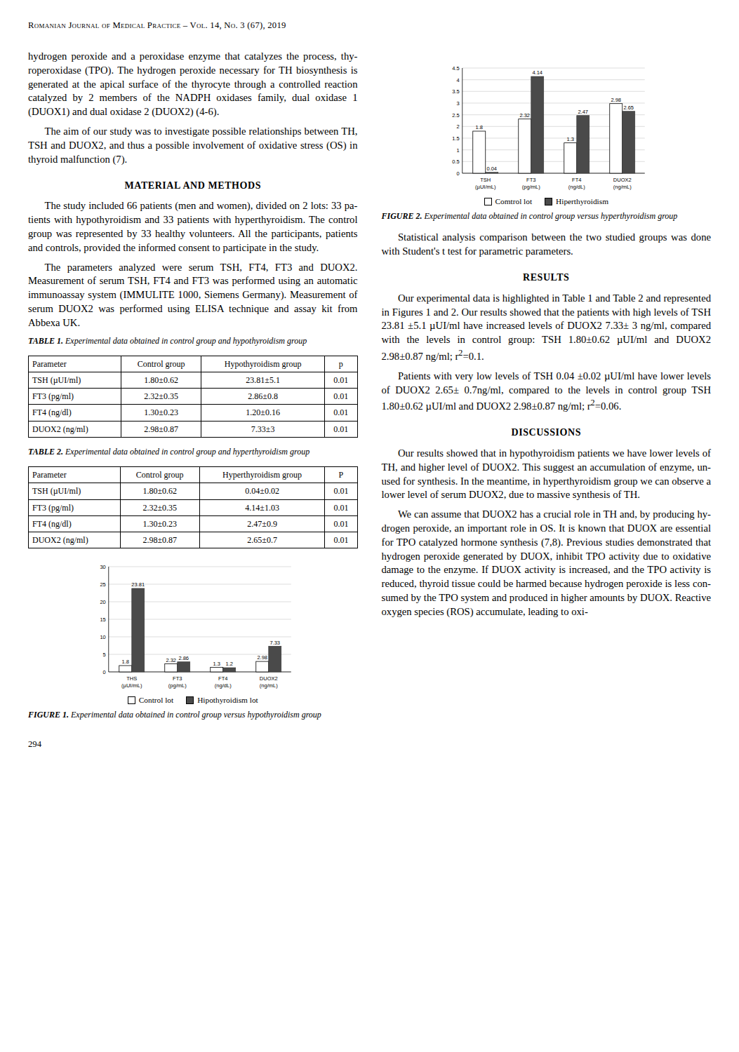Romanian Journal of Medical Practice – Vol. 14, No. 3 (67), 2019
hydrogen peroxide and a peroxidase enzyme that catalyzes the process, thyroperoxidase (TPO). The hydrogen peroxide necessary for TH biosynthesis is generated at the apical surface of the thyrocyte through a controlled reaction catalyzed by 2 members of the NADPH oxidases family, dual oxidase 1 (DUOX1) and dual oxidase 2 (DUOX2) (4-6).
The aim of our study was to investigate possible relationships between TH, TSH and DUOX2, and thus a possible involvement of oxidative stress (OS) in thyroid malfunction (7).
Material and Methods
The study included 66 patients (men and women), divided on 2 lots: 33 patients with hypothyroidism and 33 patients with hyperthyroidism. The control group was represented by 33 healthy volunteers. All the participants, patients and controls, provided the informed consent to participate in the study.
The parameters analyzed were serum TSH, FT4, FT3 and DUOX2. Measurement of serum TSH, FT4 and FT3 was performed using an automatic immunoassay system (IMMULITE 1000, Siemens Germany). Measurement of serum DUOX2 was performed using ELISA technique and assay kit from Abbexa UK.
TABLE 1. Experimental data obtained in control group and hypothyroidism group
| Parameter | Control group | Hypothyroidism group | p |
| --- | --- | --- | --- |
| TSH (µUI/ml) | 1.80±0.62 | 23.81±5.1 | 0.01 |
| FT3 (pg/ml) | 2.32±0.35 | 2.86±0.8 | 0.01 |
| FT4 (ng/dl) | 1.30±0.23 | 1.20±0.16 | 0.01 |
| DUOX2 (ng/ml) | 2.98±0.87 | 7.33±3 | 0.01 |
TABLE 2. Experimental data obtained in control group and hyperthyroidism group
| Parameter | Control group | Hyperthyroidism group | P |
| --- | --- | --- | --- |
| TSH (µUI/ml) | 1.80±0.62 | 0.04±0.02 | 0.01 |
| FT3 (pg/ml) | 2.32±0.35 | 4.14±1.03 | 0.01 |
| FT4 (ng/dl) | 1.30±0.23 | 2.47±0.9 | 0.01 |
| DUOX2 (ng/ml) | 2.98±0.87 | 2.65±0.7 | 0.01 |
0 5 10 15 20 25 30 Group 1: TSH control 1.8 -> h=9 ; hypo 23.81 -> h=119.05 1.8 23.81 2.32 2.86 1.3 1.2 2.98 7.33 THS (µUI/mL) FT3 (pg/mL) FT4 (ng/dL) DUOX2 (ng/mL)
Control lot Hipothyroidism lot
FIGURE 1. Experimental data obtained in control group versus hypothyroidism group
294
0 0.5 1 1.5 2 2.5 3 3.5 4 4.5 1.8 0.04 2.32 4.14 1.3 2.47 2.98 2.65 TSH (µUI/mL) FT3 (pg/mL) FT4 (ng/dL) DUOX2 (ng/mL)
Comtrol lot Hiperthyroidism
FIGURE 2. Experimental data obtained in control group versus hyperthyroidism group
Statistical analysis comparison between the two studied groups was done with Student's t test for parametric parameters.
Results
Our experimental data is highlighted in Table 1 and Table 2 and represented in Figures 1 and 2. Our results showed that the patients with high levels of TSH 23.81 ±5.1 µUI/ml have increased levels of DUOX2 7.33± 3 ng/ml, compared with the levels in control group: TSH 1.80±0.62 µUI/ml and DUOX2 2.98±0.87 ng/ml; r2=0.1.
Patients with very low levels of TSH 0.04 ±0.02 µUI/ml have lower levels of DUOX2 2.65± 0.7ng/ml, compared to the levels in control group TSH 1.80±0.62 µUI/ml and DUOX2 2.98±0.87 ng/ml; r2=0.06.
Discussions
Our results showed that in hypothyroidism patients we have lower levels of TH, and higher level of DUOX2. This suggest an accumulation of enzyme, unused for synthesis. In the meantime, in hyperthyroidism group we can observe a lower level of serum DUOX2, due to massive synthesis of TH.
We can assume that DUOX2 has a crucial role in TH and, by producing hydrogen peroxide, an important role in OS. It is known that DUOX are essential for TPO catalyzed hormone synthesis (7,8). Previous studies demonstrated that hydrogen peroxide generated by DUOX, inhibit TPO activity due to oxidative damage to the enzyme. If DUOX activity is increased, and the TPO activity is reduced, thyroid tissue could be harmed because hydrogen peroxide is less consumed by the TPO system and produced in higher amounts by DUOX. Reactive oxygen species (ROS) accumulate, leading to oxi-